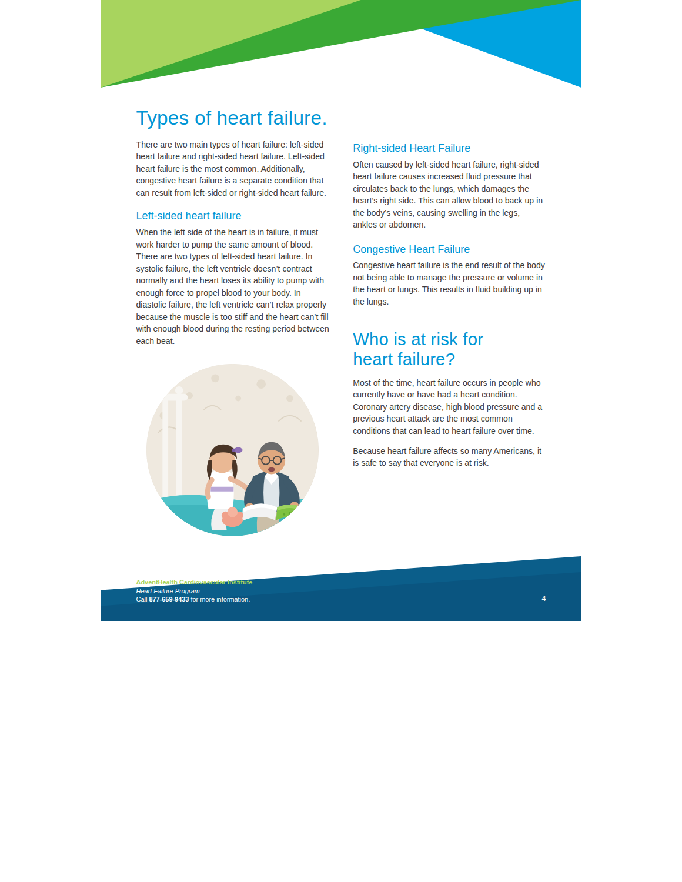Types of heart failure.
There are two main types of heart failure: left-sided heart failure and right-sided heart failure. Left-sided heart failure is the most common. Additionally, congestive heart failure is a separate condition that can result from left-sided or right-sided heart failure.
Left-sided heart failure
When the left side of the heart is in failure, it must work harder to pump the same amount of blood. There are two types of left-sided heart failure. In systolic failure, the left ventricle doesn’t contract normally and the heart loses its ability to pump with enough force to propel blood to your body. In diastolic failure, the left ventricle can’t relax properly because the muscle is too stiff and the heart can’t fill with enough blood during the resting period between each beat.
Right-sided Heart Failure
Often caused by left-sided heart failure, right-sided heart failure causes increased fluid pressure that circulates back to the lungs, which damages the heart’s right side. This can allow blood to back up in the body’s veins, causing swelling in the legs, ankles or abdomen.
Congestive Heart Failure
Congestive heart failure is the end result of the body not being able to manage the pressure or volume in the heart or lungs. This results in fluid building up in the lungs.
Who is at risk for
heart failure?
Most of the time, heart failure occurs in people who currently have or have had a heart condition. Coronary artery disease, high blood pressure and a previous heart attack are the most common conditions that can lead to heart failure over time.
Because heart failure affects so many Americans, it is safe to say that everyone is at risk.
AdventHealth Cardiovascular Institute
Heart Failure Program
Call 877-659-9433 for more information.
4